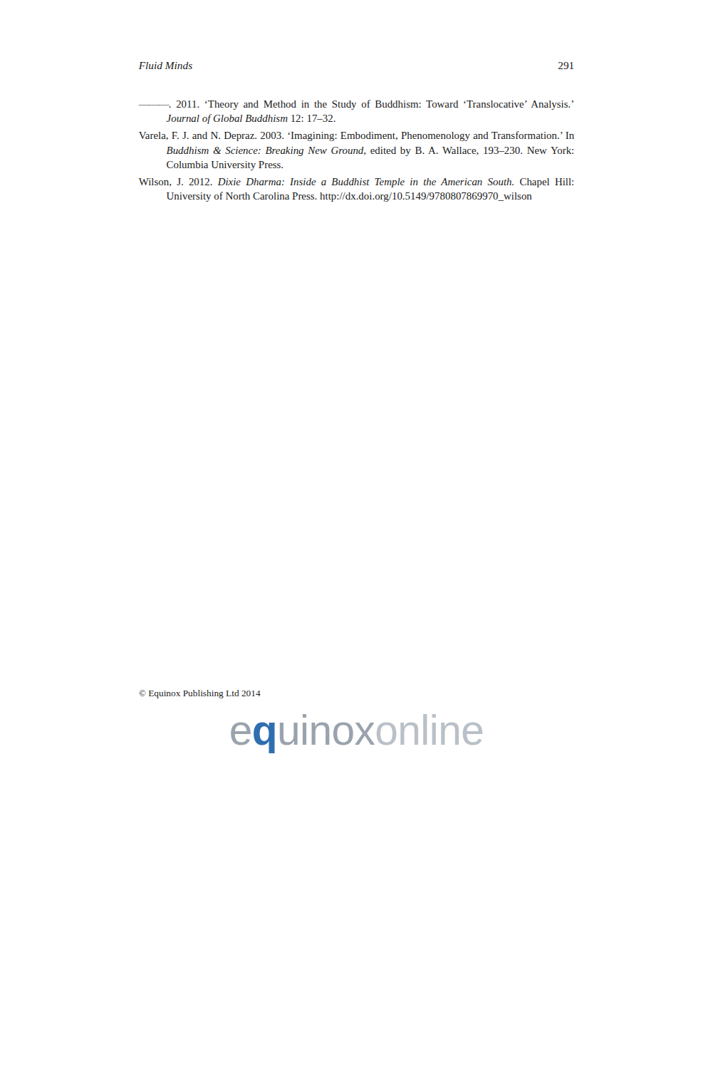Fluid Minds 291
———. 2011. ‘Theory and Method in the Study of Buddhism: Toward ‘Translocative’ Analysis.’ Journal of Global Buddhism 12: 17–32.
Varela, F. J. and N. Depraz. 2003. ‘Imagining: Embodiment, Phenomenology and Transformation.’ In Buddhism & Science: Breaking New Ground, edited by B. A. Wallace, 193–230. New York: Columbia University Press.
Wilson, J. 2012. Dixie Dharma: Inside a Buddhist Temple in the American South. Chapel Hill: University of North Carolina Press. http://dx.doi.org/10.5149/9780807869970_wilson
© Equinox Publishing Ltd 2014
equinox online